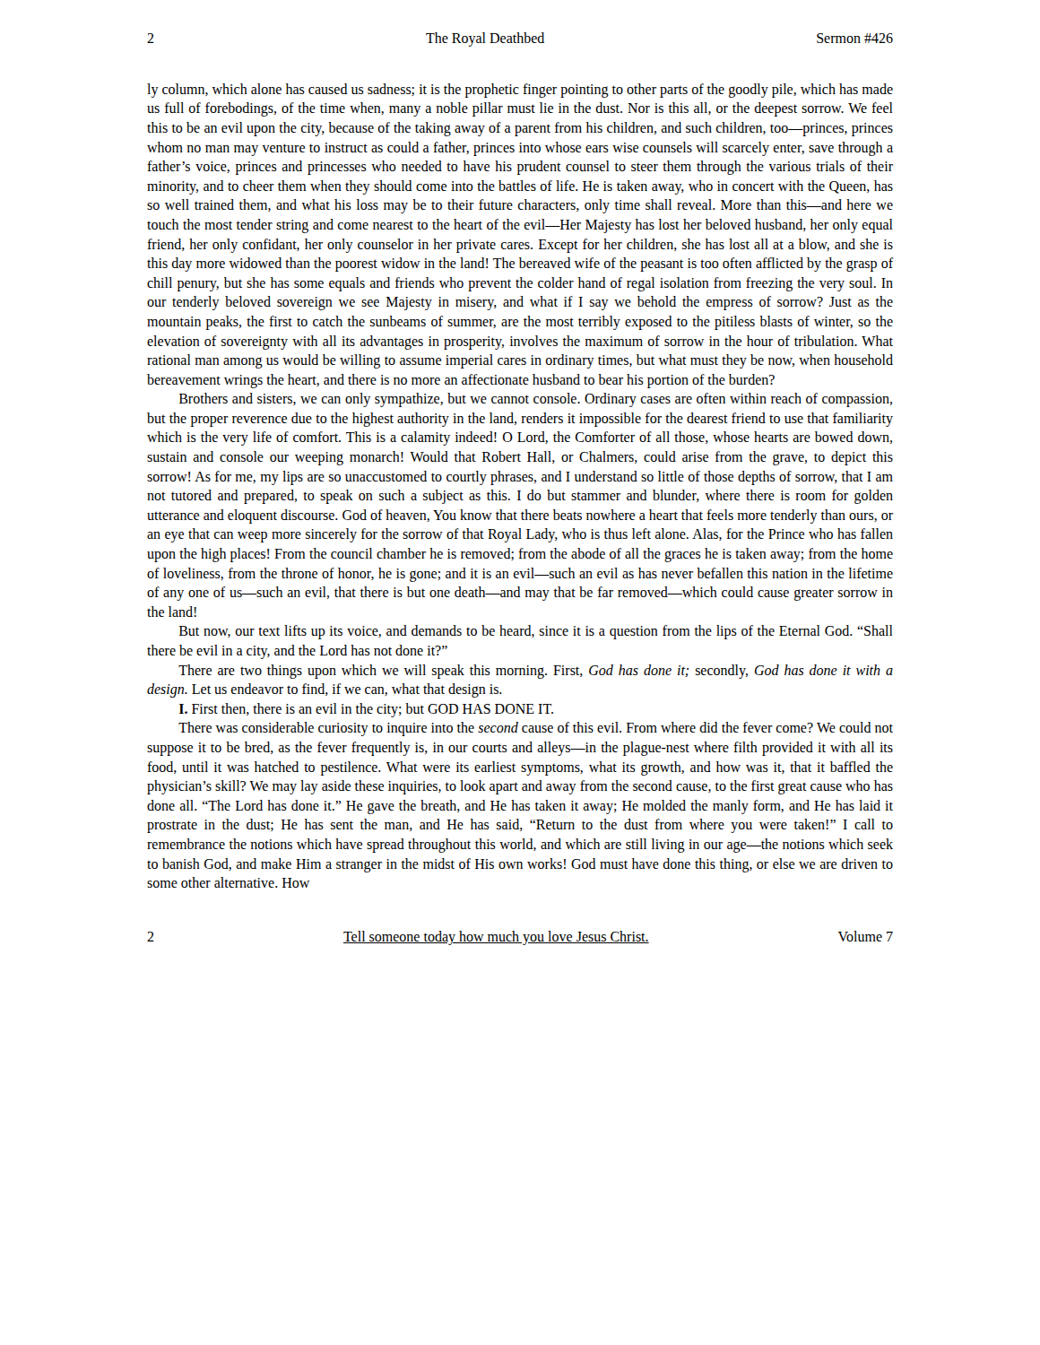2 The Royal Deathbed Sermon #426
ly column, which alone has caused us sadness; it is the prophetic finger pointing to other parts of the goodly pile, which has made us full of forebodings, of the time when, many a noble pillar must lie in the dust. Nor is this all, or the deepest sorrow. We feel this to be an evil upon the city, because of the taking away of a parent from his children, and such children, too—princes, princes whom no man may venture to instruct as could a father, princes into whose ears wise counsels will scarcely enter, save through a father’s voice, princes and princesses who needed to have his prudent counsel to steer them through the various trials of their minority, and to cheer them when they should come into the battles of life. He is taken away, who in concert with the Queen, has so well trained them, and what his loss may be to their future characters, only time shall reveal. More than this—and here we touch the most tender string and come nearest to the heart of the evil—Her Majesty has lost her beloved husband, her only equal friend, her only confidant, her only counselor in her private cares. Except for her children, she has lost all at a blow, and she is this day more widowed than the poorest widow in the land! The bereaved wife of the peasant is too often afflicted by the grasp of chill penury, but she has some equals and friends who prevent the colder hand of regal isolation from freezing the very soul. In our tenderly beloved sovereign we see Majesty in misery, and what if I say we behold the empress of sorrow? Just as the mountain peaks, the first to catch the sunbeams of summer, are the most terribly exposed to the pitiless blasts of winter, so the elevation of sovereignty with all its advantages in prosperity, involves the maximum of sorrow in the hour of tribulation. What rational man among us would be willing to assume imperial cares in ordinary times, but what must they be now, when household bereavement wrings the heart, and there is no more an affectionate husband to bear his portion of the burden?
Brothers and sisters, we can only sympathize, but we cannot console. Ordinary cases are often within reach of compassion, but the proper reverence due to the highest authority in the land, renders it impossible for the dearest friend to use that familiarity which is the very life of comfort. This is a calamity indeed! O Lord, the Comforter of all those, whose hearts are bowed down, sustain and console our weeping monarch! Would that Robert Hall, or Chalmers, could arise from the grave, to depict this sorrow! As for me, my lips are so unaccustomed to courtly phrases, and I understand so little of those depths of sorrow, that I am not tutored and prepared, to speak on such a subject as this. I do but stammer and blunder, where there is room for golden utterance and eloquent discourse. God of heaven, You know that there beats nowhere a heart that feels more tenderly than ours, or an eye that can weep more sincerely for the sorrow of that Royal Lady, who is thus left alone. Alas, for the Prince who has fallen upon the high places! From the council chamber he is removed; from the abode of all the graces he is taken away; from the home of loveliness, from the throne of honor, he is gone; and it is an evil—such an evil as has never befallen this nation in the lifetime of any one of us—such an evil, that there is but one death—and may that be far removed—which could cause greater sorrow in the land!
But now, our text lifts up its voice, and demands to be heard, since it is a question from the lips of the Eternal God. “Shall there be evil in a city, and the Lord has not done it?”
There are two things upon which we will speak this morning. First, God has done it; secondly, God has done it with a design. Let us endeavor to find, if we can, what that design is.
I. First then, there is an evil in the city; but GOD HAS DONE IT.
There was considerable curiosity to inquire into the second cause of this evil. From where did the fever come? We could not suppose it to be bred, as the fever frequently is, in our courts and alleys—in the plague-nest where filth provided it with all its food, until it was hatched to pestilence. What were its earliest symptoms, what its growth, and how was it, that it baffled the physician’s skill? We may lay aside these inquiries, to look apart and away from the second cause, to the first great cause who has done all. “The Lord has done it.” He gave the breath, and He has taken it away; He molded the manly form, and He has laid it prostrate in the dust; He has sent the man, and He has said, “Return to the dust from where you were taken!” I call to remembrance the notions which have spread throughout this world, and which are still living in our age—the notions which seek to banish God, and make Him a stranger in the midst of His own works! God must have done this thing, or else we are driven to some other alternative. How
2 Tell someone today how much you love Jesus Christ. Volume 7